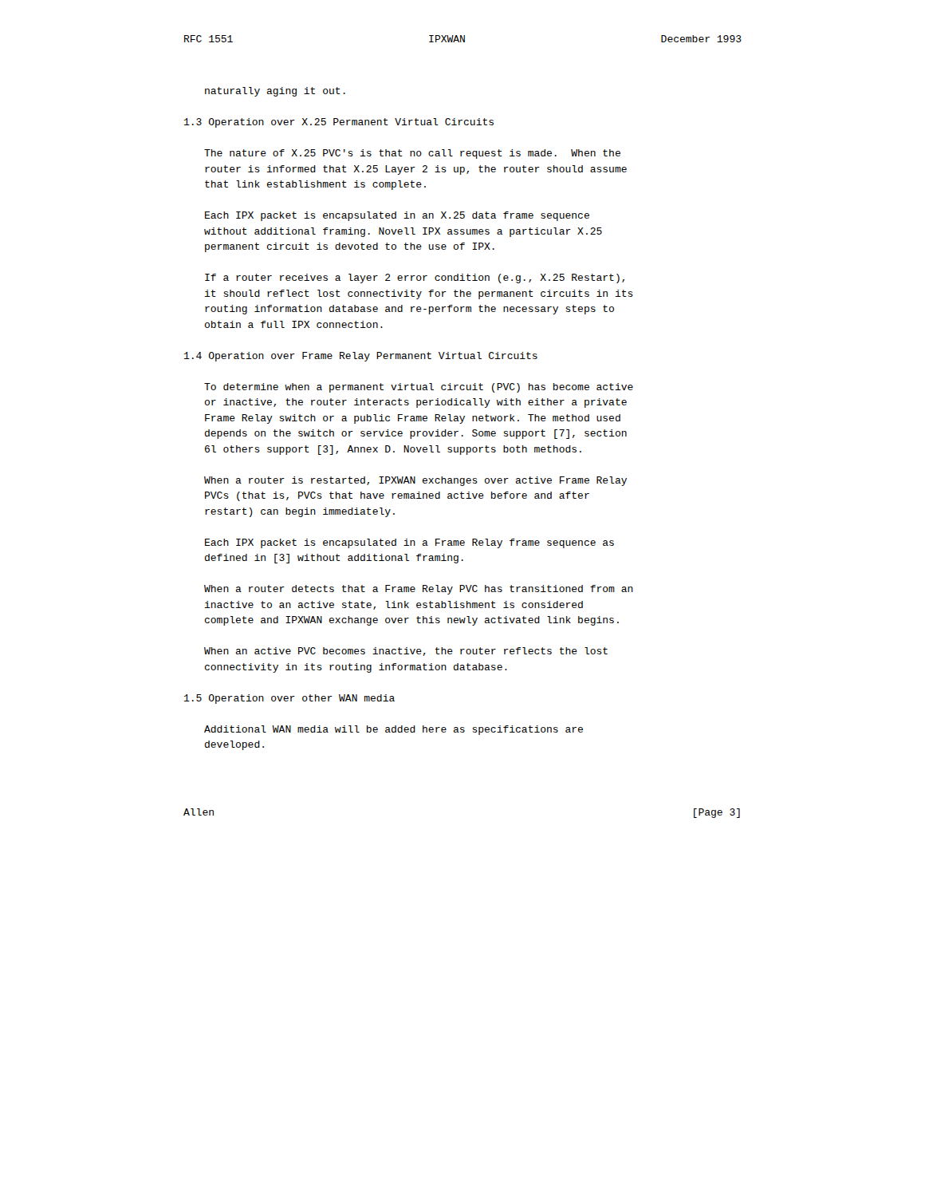RFC 1551 IPXWAN December 1993
naturally aging it out.
1.3 Operation over X.25 Permanent Virtual Circuits
The nature of X.25 PVC's is that no call request is made. When the router is informed that X.25 Layer 2 is up, the router should assume that link establishment is complete.
Each IPX packet is encapsulated in an X.25 data frame sequence without additional framing. Novell IPX assumes a particular X.25 permanent circuit is devoted to the use of IPX.
If a router receives a layer 2 error condition (e.g., X.25 Restart), it should reflect lost connectivity for the permanent circuits in its routing information database and re-perform the necessary steps to obtain a full IPX connection.
1.4 Operation over Frame Relay Permanent Virtual Circuits
To determine when a permanent virtual circuit (PVC) has become active or inactive, the router interacts periodically with either a private Frame Relay switch or a public Frame Relay network. The method used depends on the switch or service provider. Some support [7], section 6l others support [3], Annex D. Novell supports both methods.
When a router is restarted, IPXWAN exchanges over active Frame Relay PVCs (that is, PVCs that have remained active before and after restart) can begin immediately.
Each IPX packet is encapsulated in a Frame Relay frame sequence as defined in [3] without additional framing.
When a router detects that a Frame Relay PVC has transitioned from an inactive to an active state, link establishment is considered complete and IPXWAN exchange over this newly activated link begins.
When an active PVC becomes inactive, the router reflects the lost connectivity in its routing information database.
1.5 Operation over other WAN media
Additional WAN media will be added here as specifications are developed.
Allen [Page 3]